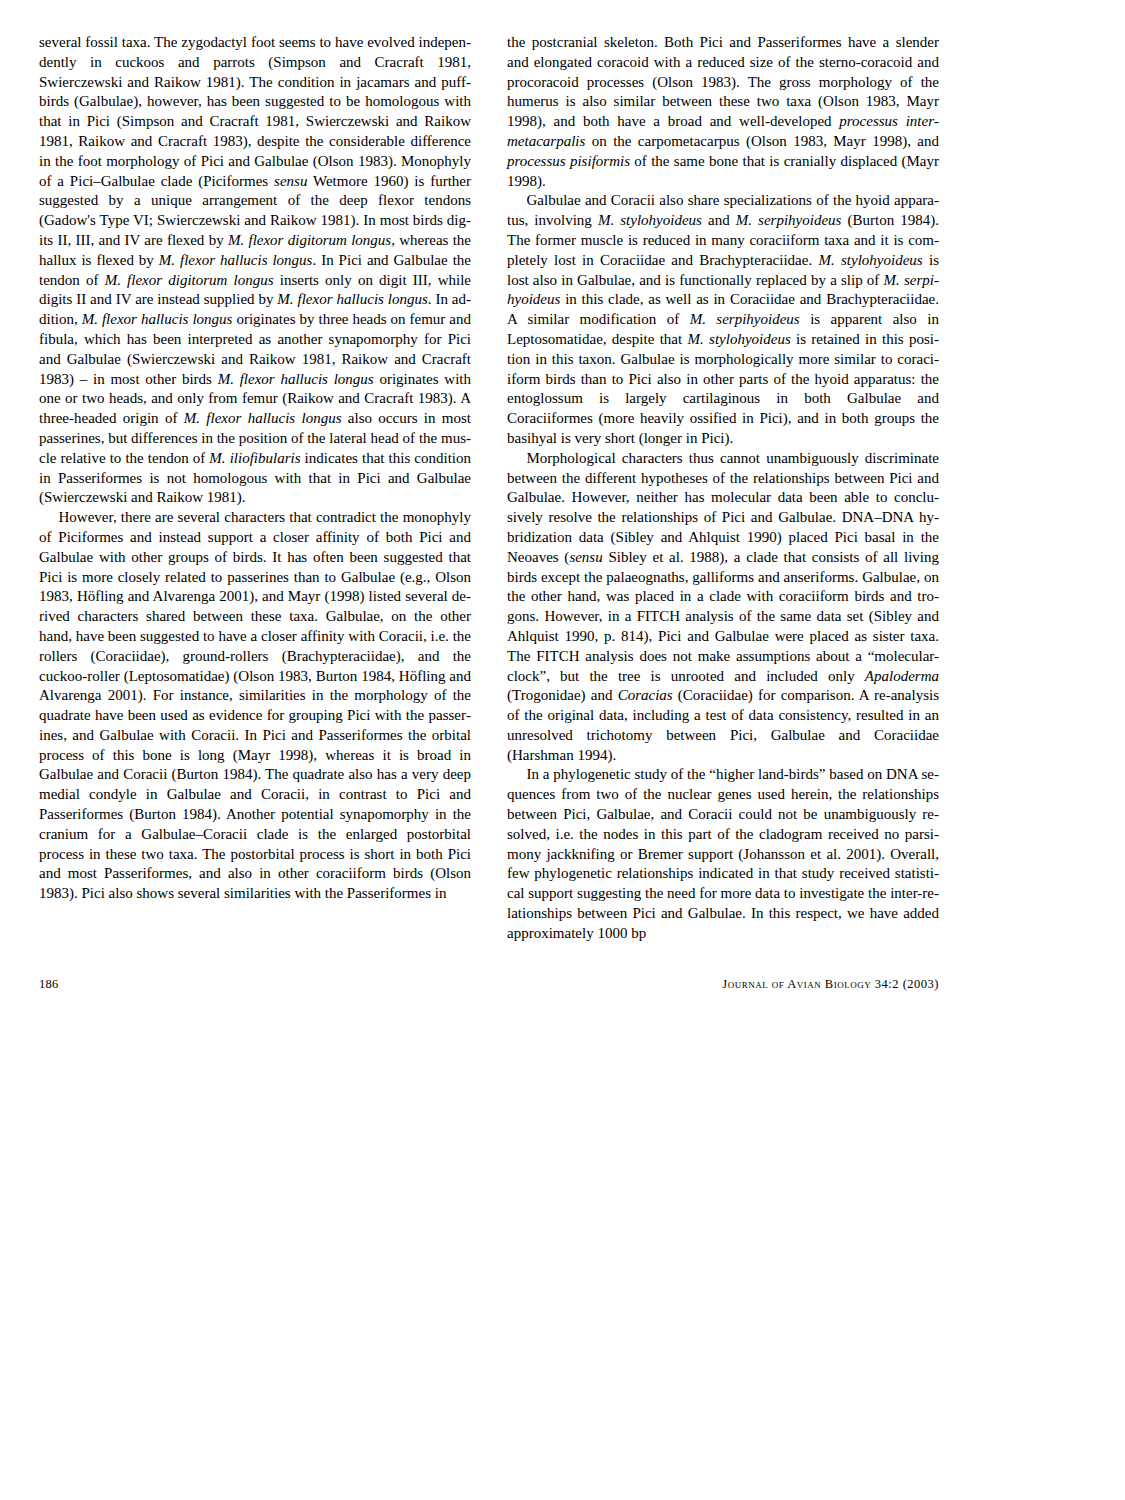several fossil taxa. The zygodactyl foot seems to have evolved independently in cuckoos and parrots (Simpson and Cracraft 1981, Swierczewski and Raikow 1981). The condition in jacamars and puffbirds (Galbulae), however, has been suggested to be homologous with that in Pici (Simpson and Cracraft 1981, Swierczewski and Raikow 1981, Raikow and Cracraft 1983), despite the considerable difference in the foot morphology of Pici and Galbulae (Olson 1983). Monophyly of a Pici–Galbulae clade (Piciformes sensu Wetmore 1960) is further suggested by a unique arrangement of the deep flexor tendons (Gadow's Type VI; Swierczewski and Raikow 1981). In most birds digits II, III, and IV are flexed by M. flexor digitorum longus, whereas the hallux is flexed by M. flexor hallucis longus. In Pici and Galbulae the tendon of M. flexor digitorum longus inserts only on digit III, while digits II and IV are instead supplied by M. flexor hallucis longus. In addition, M. flexor hallucis longus originates by three heads on femur and fibula, which has been interpreted as another synapomorphy for Pici and Galbulae (Swierczewski and Raikow 1981, Raikow and Cracraft 1983) – in most other birds M. flexor hallucis longus originates with one or two heads, and only from femur (Raikow and Cracraft 1983). A three-headed origin of M. flexor hallucis longus also occurs in most passerines, but differences in the position of the lateral head of the muscle relative to the tendon of M. iliofibularis indicates that this condition in Passeriformes is not homologous with that in Pici and Galbulae (Swierczewski and Raikow 1981).
However, there are several characters that contradict the monophyly of Piciformes and instead support a closer affinity of both Pici and Galbulae with other groups of birds. It has often been suggested that Pici is more closely related to passerines than to Galbulae (e.g., Olson 1983, Höfling and Alvarenga 2001), and Mayr (1998) listed several derived characters shared between these taxa. Galbulae, on the other hand, have been suggested to have a closer affinity with Coracii, i.e. the rollers (Coraciidae), ground-rollers (Brachypteraciidae), and the cuckoo-roller (Leptosomatidae) (Olson 1983, Burton 1984, Höfling and Alvarenga 2001). For instance, similarities in the morphology of the quadrate have been used as evidence for grouping Pici with the passerines, and Galbulae with Coracii. In Pici and Passeriformes the orbital process of this bone is long (Mayr 1998), whereas it is broad in Galbulae and Coracii (Burton 1984). The quadrate also has a very deep medial condyle in Galbulae and Coracii, in contrast to Pici and Passeriformes (Burton 1984). Another potential synapomorphy in the cranium for a Galbulae–Coracii clade is the enlarged postorbital process in these two taxa. The postorbital process is short in both Pici and most Passeriformes, and also in other coraciiform birds (Olson 1983). Pici also shows several similarities with the Passeriformes in
the postcranial skeleton. Both Pici and Passeriformes have a slender and elongated coracoid with a reduced size of the sterno-coracoid and procoracoid processes (Olson 1983). The gross morphology of the humerus is also similar between these two taxa (Olson 1983, Mayr 1998), and both have a broad and well-developed processus intermetacarpalis on the carpometacarpus (Olson 1983, Mayr 1998), and processus pisiformis of the same bone that is cranially displaced (Mayr 1998).
Galbulae and Coracii also share specializations of the hyoid apparatus, involving M. stylohyoideus and M. serpihyoideus (Burton 1984). The former muscle is reduced in many coraciiform taxa and it is completely lost in Coraciidae and Brachypteraciidae. M. stylohyoideus is lost also in Galbulae, and is functionally replaced by a slip of M. serpihyoideus in this clade, as well as in Coraciidae and Brachypteraciidae. A similar modification of M. serpihyoideus is apparent also in Leptosomatidae, despite that M. stylohyoideus is retained in this position in this taxon. Galbulae is morphologically more similar to coraciiform birds than to Pici also in other parts of the hyoid apparatus: the entoglossum is largely cartilaginous in both Galbulae and Coraciiformes (more heavily ossified in Pici), and in both groups the basihyal is very short (longer in Pici).
Morphological characters thus cannot unambiguously discriminate between the different hypotheses of the relationships between Pici and Galbulae. However, neither has molecular data been able to conclusively resolve the relationships of Pici and Galbulae. DNA–DNA hybridization data (Sibley and Ahlquist 1990) placed Pici basal in the Neoaves (sensu Sibley et al. 1988), a clade that consists of all living birds except the palaeognaths, galliforms and anseriforms. Galbulae, on the other hand, was placed in a clade with coraciiform birds and trogons. However, in a FITCH analysis of the same data set (Sibley and Ahlquist 1990, p. 814), Pici and Galbulae were placed as sister taxa. The FITCH analysis does not make assumptions about a “molecular-clock”, but the tree is unrooted and included only Apaloderma (Trogonidae) and Coracias (Coraciidae) for comparison. A re-analysis of the original data, including a test of data consistency, resulted in an unresolved trichotomy between Pici, Galbulae and Coraciidae (Harshman 1994).
In a phylogenetic study of the “higher land-birds” based on DNA sequences from two of the nuclear genes used herein, the relationships between Pici, Galbulae, and Coracii could not be unambiguously resolved, i.e. the nodes in this part of the cladogram received no parsimony jackknifing or Bremer support (Johansson et al. 2001). Overall, few phylogenetic relationships indicated in that study received statistical support suggesting the need for more data to investigate the inter-relationships between Pici and Galbulae. In this respect, we have added approximately 1000 bp
186 Journal of Avian Biology 34:2 (2003)